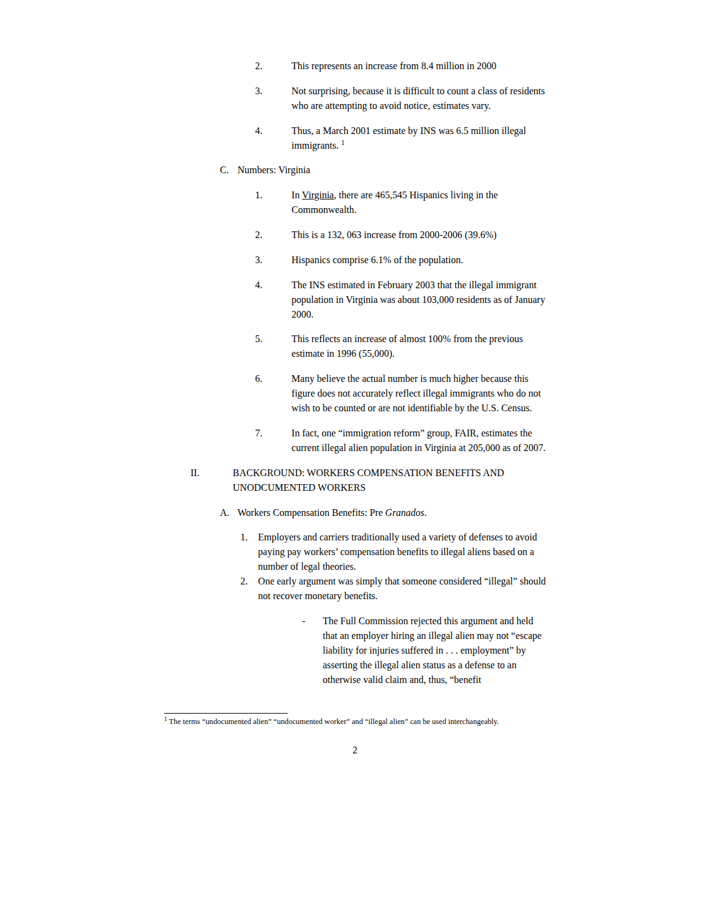2.
This represents an increase from 8.4 million in 2000
3.
Not surprising, because it is difficult to count a class of residents who are attempting to avoid notice, estimates vary.
4.
Thus, a March 2001 estimate by INS was 6.5 million illegal immigrants. 1
C.
Numbers: Virginia
1.
In Virginia, there are 465,545 Hispanics living in the Commonwealth.
2.
This is a 132, 063 increase from 2000-2006 (39.6%)
3.
Hispanics comprise 6.1% of the population.
4.
The INS estimated in February 2003 that the illegal immigrant population in Virginia was about 103,000 residents as of January 2000.
5.
This reflects an increase of almost 100% from the previous estimate in 1996 (55,000).
6.
Many believe the actual number is much higher because this figure does not accurately reflect illegal immigrants who do not wish to be counted or are not identifiable by the U.S. Census.
7.
In fact, one “immigration reform” group, FAIR, estimates the current illegal alien population in Virginia at 205,000 as of 2007.
II.
BACKGROUND: WORKERS COMPENSATION BENEFITS AND UNODCUMENTED WORKERS
A.
Workers Compensation Benefits: Pre Granados.
1.
Employers and carriers traditionally used a variety of defenses to avoid paying pay workers’ compensation benefits to illegal aliens based on a number of legal theories.
2.
One early argument was simply that someone considered “illegal” should not recover monetary benefits.
-
The Full Commission rejected this argument and held that an employer hiring an illegal alien may not “escape liability for injuries suffered in . . . employment” by asserting the illegal alien status as a defense to an otherwise valid claim and, thus, “benefit
1 The terms “undocumented alien” “undocumented worker” and “illegal alien” can be used interchangeably.
2